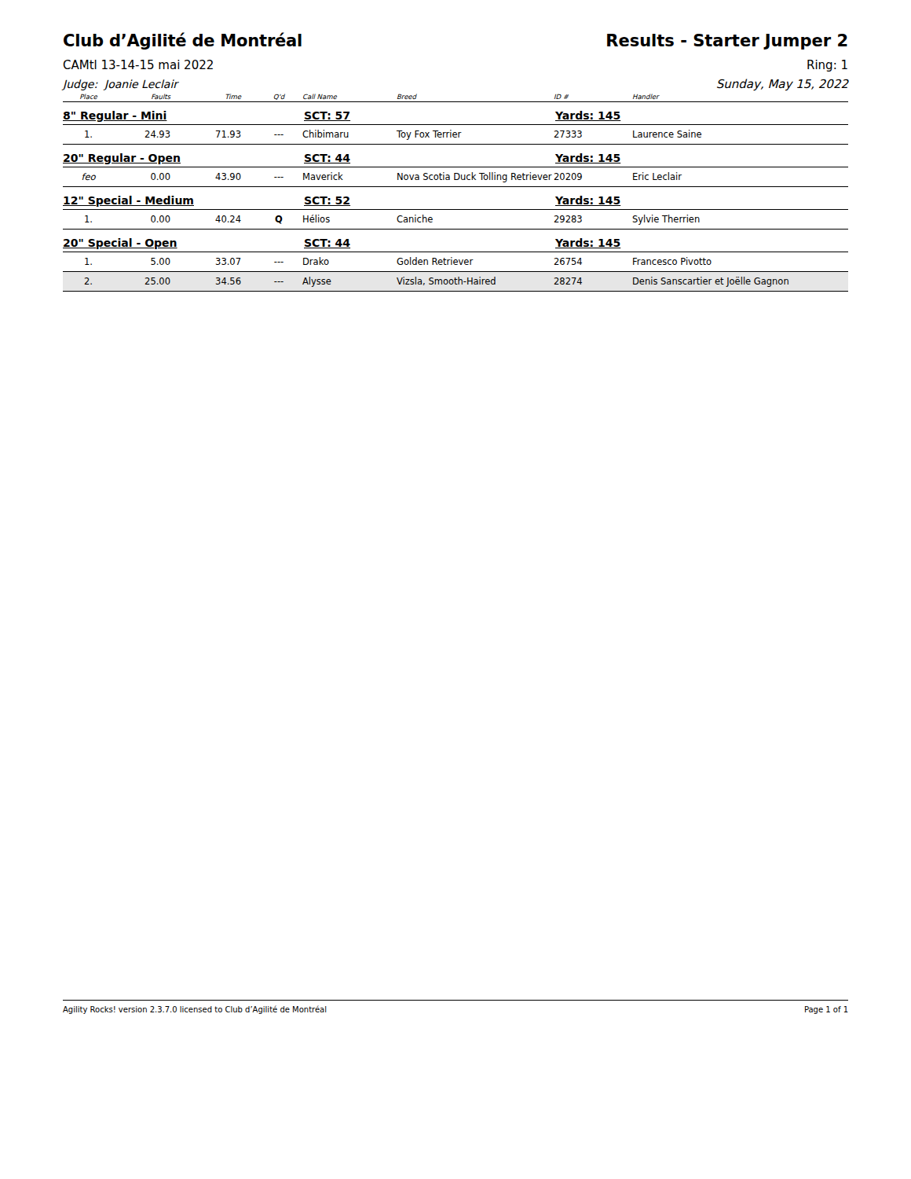Club d’Agilité de Montréal
Results - Starter Jumper 2
CAMtl 13-14-15 mai 2022
Ring: 1
Judge: Joanie Leclair
Sunday, May 15, 2022
| Place | Faults | Time | Q'd | Call Name | Breed | ID # | Handler |
| 8" Regular - Mini | SCT: 57 | Yards: 145 |
| 1. | 24.93 | 71.93 | --- | Chibimaru | Toy Fox Terrier | 27333 | Laurence Saine |
| 20" Regular - Open | SCT: 44 | Yards: 145 |
| feo | 0.00 | 43.90 | --- | Maverick | Nova Scotia Duck Tolling Retriever | 20209 | Eric Leclair |
| 12" Special - Medium | SCT: 52 | Yards: 145 |
| 1. | 0.00 | 40.24 | Q | Hélios | Caniche | 29283 | Sylvie Therrien |
| 20" Special - Open | SCT: 44 | Yards: 145 |
| 1. | 5.00 | 33.07 | --- | Drako | Golden Retriever | 26754 | Francesco Pivotto |
| 2. | 25.00 | 34.56 | --- | Alysse | Vizsla, Smooth-Haired | 28274 | Denis Sanscartier et Joëlle Gagnon |
Agility Rocks! version 2.3.7.0 licensed to Club d’Agilité de Montréal
Page 1 of 1